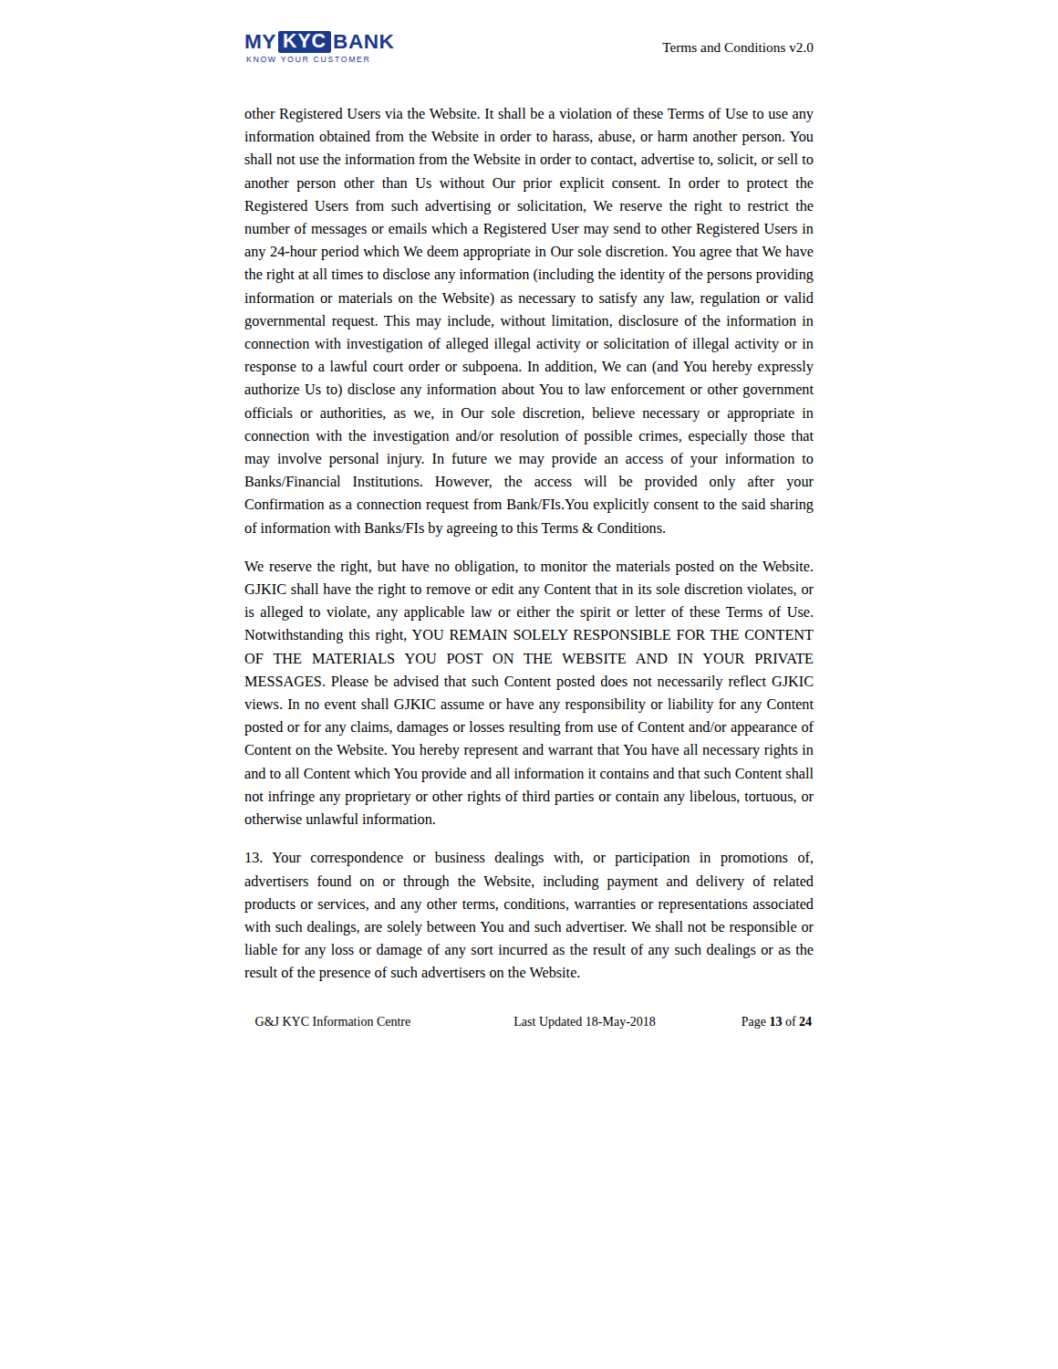MY KYC BANK
KNOW YOUR CUSTOMER
Terms and Conditions v2.0
other Registered Users via the Website. It shall be a violation of these Terms of Use to use any information obtained from the Website in order to harass, abuse, or harm another person. You shall not use the information from the Website in order to contact, advertise to, solicit, or sell to another person other than Us without Our prior explicit consent. In order to protect the Registered Users from such advertising or solicitation, We reserve the right to restrict the number of messages or emails which a Registered User may send to other Registered Users in any 24-hour period which We deem appropriate in Our sole discretion. You agree that We have the right at all times to disclose any information (including the identity of the persons providing information or materials on the Website) as necessary to satisfy any law, regulation or valid governmental request. This may include, without limitation, disclosure of the information in connection with investigation of alleged illegal activity or solicitation of illegal activity or in response to a lawful court order or subpoena. In addition, We can (and You hereby expressly authorize Us to) disclose any information about You to law enforcement or other government officials or authorities, as we, in Our sole discretion, believe necessary or appropriate in connection with the investigation and/or resolution of possible crimes, especially those that may involve personal injury. In future we may provide an access of your information to Banks/Financial Institutions. However, the access will be provided only after your Confirmation as a connection request from Bank/FIs.You explicitly consent to the said sharing of information with Banks/FIs by agreeing to this Terms & Conditions.
We reserve the right, but have no obligation, to monitor the materials posted on the Website. GJKIC shall have the right to remove or edit any Content that in its sole discretion violates, or is alleged to violate, any applicable law or either the spirit or letter of these Terms of Use. Notwithstanding this right, You remain solely responsible for the content of the materials you post on the website and in your private messages. Please be advised that such Content posted does not necessarily reflect GJKIC views. In no event shall GJKIC assume or have any responsibility or liability for any Content posted or for any claims, damages or losses resulting from use of Content and/or appearance of Content on the Website. You hereby represent and warrant that You have all necessary rights in and to all Content which You provide and all information it contains and that such Content shall not infringe any proprietary or other rights of third parties or contain any libelous, tortuous, or otherwise unlawful information.
13. Your correspondence or business dealings with, or participation in promotions of, advertisers found on or through the Website, including payment and delivery of related products or services, and any other terms, conditions, warranties or representations associated with such dealings, are solely between You and such advertiser. We shall not be responsible or liable for any loss or damage of any sort incurred as the result of any such dealings or as the result of the presence of such advertisers on the Website.
G&J KYC Information Centre
Last Updated 18-May-2018
Page 13 of 24